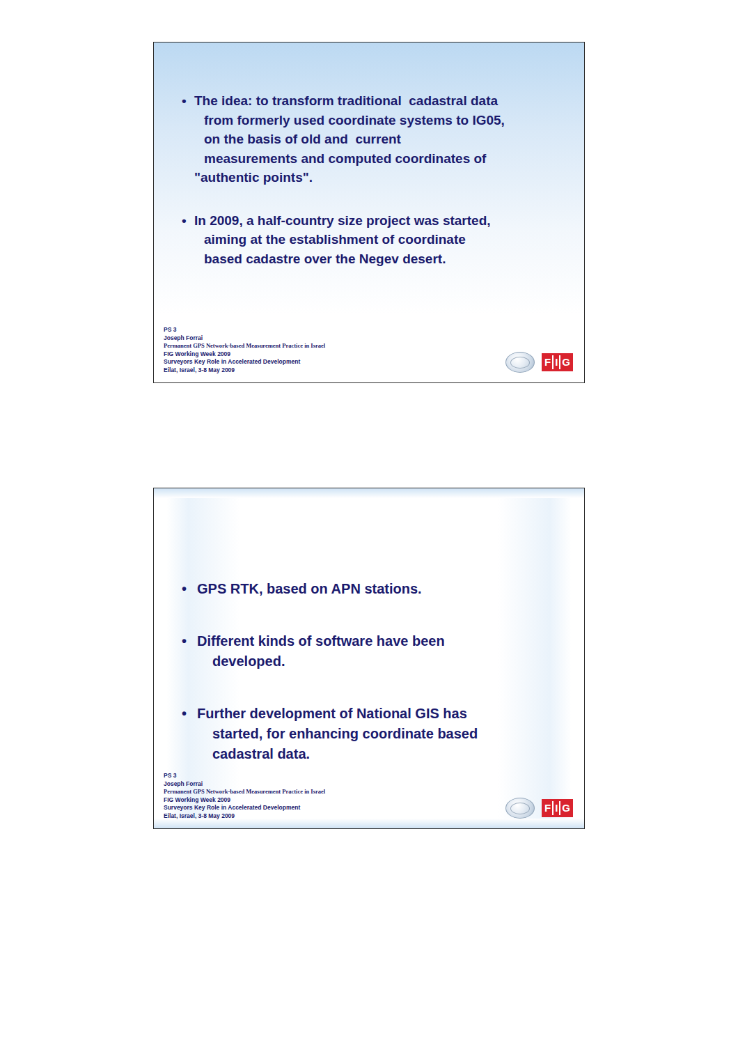The idea: to transform traditional cadastral data from formerly used coordinate systems to IG05, on the basis of old and current measurements and computed coordinates of "authentic points".
In 2009, a half-country size project was started, aiming at the establishment of coordinate based cadastre over the Negev desert.
PS 3
Joseph Forrai
Permanent GPS Network-based Measurement Practice in Israel
FIG Working Week 2009
Surveyors Key Role in Accelerated Development
Eilat, Israel, 3-8 May 2009
F I G
GPS RTK, based on APN stations.
Different kinds of software have been developed.
Further development of National GIS has started, for enhancing coordinate based cadastral data.
PS 3
Joseph Forrai
Permanent GPS Network-based Measurement Practice in Israel
FIG Working Week 2009
Surveyors Key Role in Accelerated Development
Eilat, Israel, 3-8 May 2009
F I G